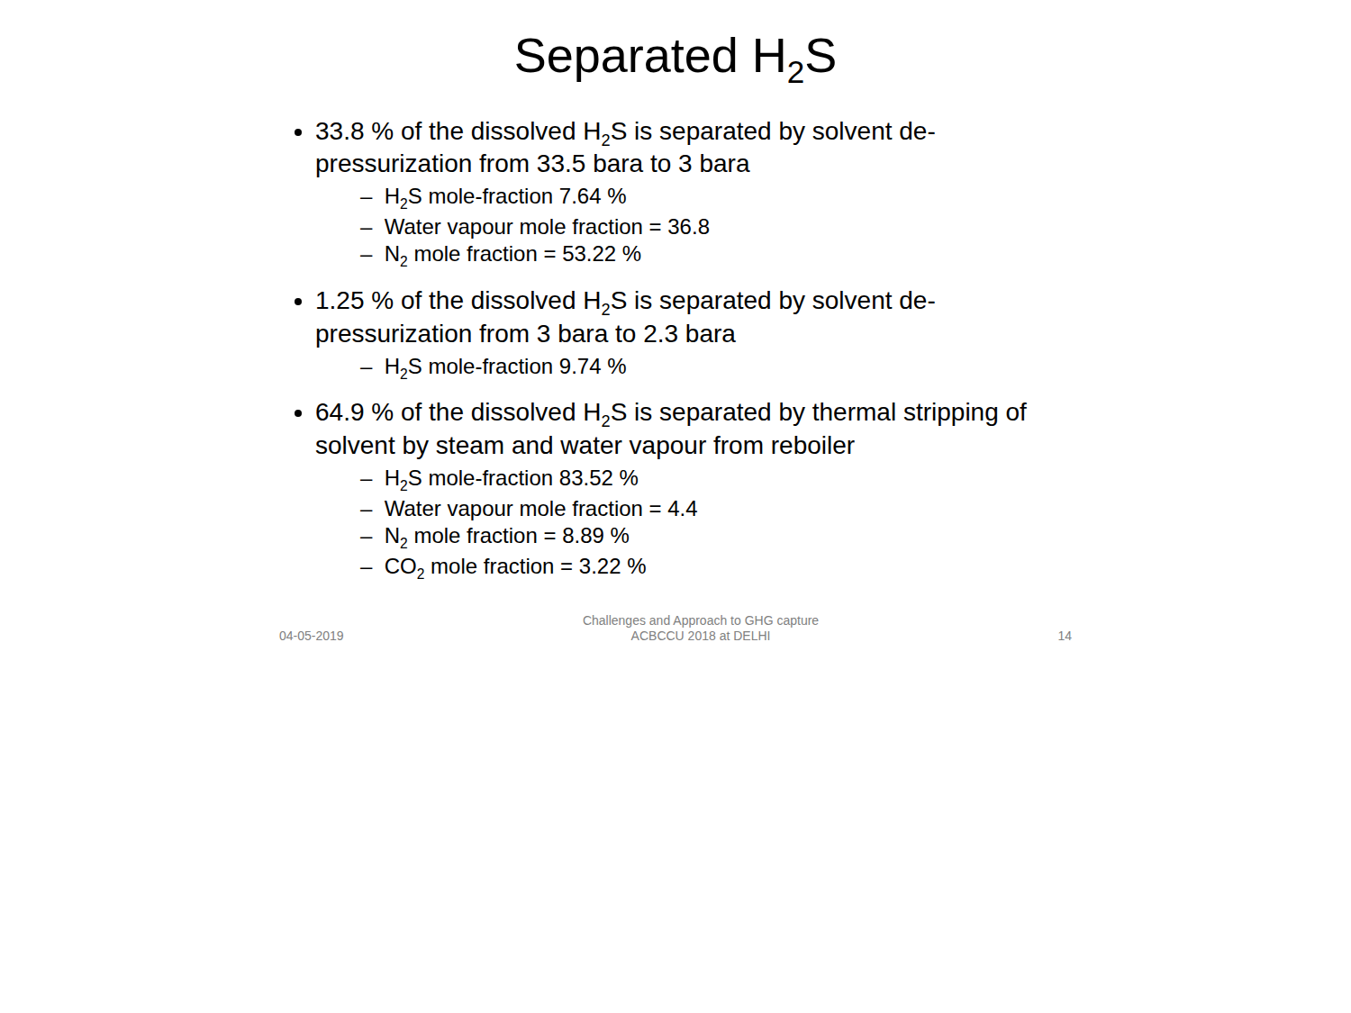Separated H2S
33.8 % of the dissolved H2S is separated by solvent de-pressurization from 33.5 bara to 3 bara
H2S mole-fraction 7.64 %
Water vapour mole fraction = 36.8
N2 mole fraction = 53.22 %
1.25 % of the dissolved H2S is separated by solvent de-pressurization from 3 bara to 2.3 bara
H2S mole-fraction 9.74 %
64.9 % of the dissolved H2S is separated by thermal stripping of solvent by steam and water vapour from reboiler
H2S mole-fraction 83.52 %
Water vapour mole fraction = 4.4
N2 mole fraction = 8.89 %
CO2 mole fraction = 3.22 %
04-05-2019
Challenges and Approach to GHG capture
ACBCCU 2018 at DELHI
14